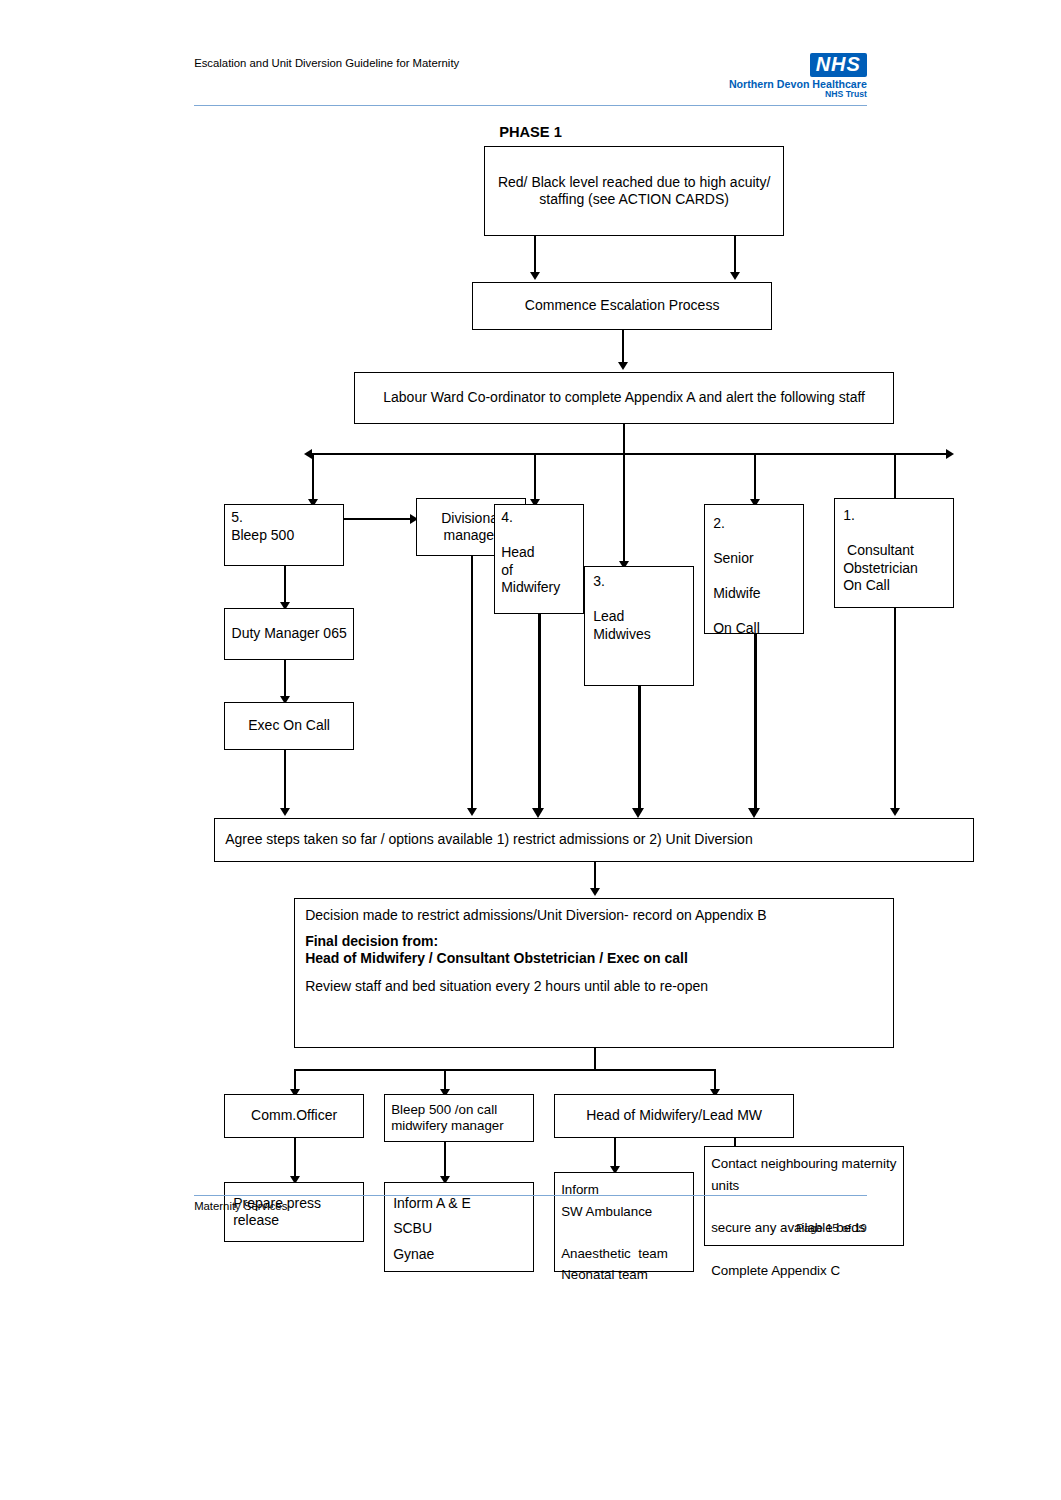Escalation and Unit Diversion Guideline for Maternity
NHS
Northern Devon Healthcare
NHS Trust
PHASE 1
Red/ Black level reached due to high acuity/ staffing (see ACTION CARDS)
Commence Escalation Process
Labour Ward Co-ordinator to complete Appendix A and alert the following staff
5.
Bleep 500
Divisional manager
4.
Head
of
Midwifery
3.
Lead
Midwives
2.
Senior
Midwife
On Call
1.
Consultant
Obstetrician
On Call
Duty Manager 065
Exec On Call
Agree steps taken so far / options available 1) restrict admissions or 2) Unit Diversion
Decision made to restrict admissions/Unit Diversion- record on Appendix B
Final decision from:
Head of Midwifery / Consultant Obstetrician / Exec on call
Review staff and bed situation every 2 hours until able to re-open
Comm.Officer
Prepare press release
Bleep 500 /on call midwifery manager
Inform A & E
SCBU
Gynae
Head of Midwifery/Lead MW
Inform
SW Ambulance
Anaesthetic team
Neonatal team
Contact neighbouring maternity units
secure any available beds
Complete Appendix C
Maternity Services
Page 15 of 19